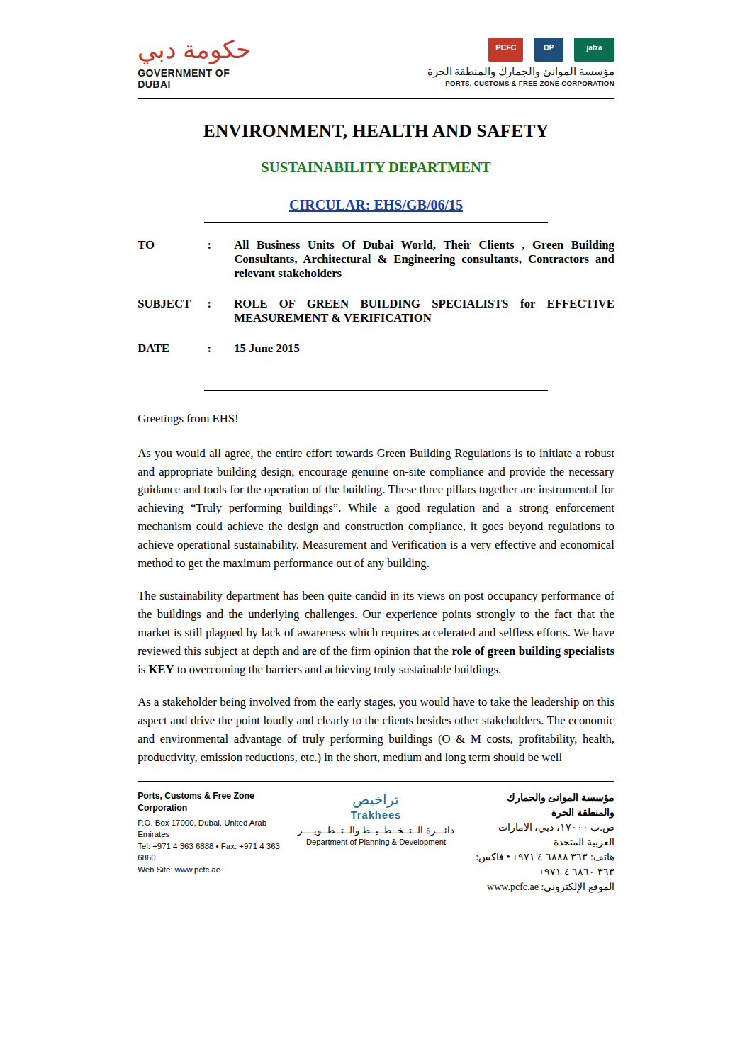حكومة دبي
GOVERNMENT OF DUBAI
PCFC DP jafza
مؤسسة الموانئ والجمارك والمنطقة الحرة
PORTS, CUSTOMS & FREE ZONE CORPORATION
ENVIRONMENT, HEALTH AND SAFETY
SUSTAINABILITY DEPARTMENT
CIRCULAR: EHS/GB/06/15
| TO | : | All Business Units Of Dubai World, Their Clients , Green Building Consultants, Architectural & Engineering consultants, Contractors and relevant stakeholders |
| SUBJECT | : | ROLE OF GREEN BUILDING SPECIALISTS for EFFECTIVE MEASUREMENT & VERIFICATION |
| DATE | : | 15 June 2015 |
Greetings from EHS!
As you would all agree, the entire effort towards Green Building Regulations is to initiate a robust and appropriate building design, encourage genuine on-site compliance and provide the necessary guidance and tools for the operation of the building. These three pillars together are instrumental for achieving “Truly performing buildings”. While a good regulation and a strong enforcement mechanism could achieve the design and construction compliance, it goes beyond regulations to achieve operational sustainability. Measurement and Verification is a very effective and economical method to get the maximum performance out of any building.
The sustainability department has been quite candid in its views on post occupancy performance of the buildings and the underlying challenges. Our experience points strongly to the fact that the market is still plagued by lack of awareness which requires accelerated and selfless efforts. We have reviewed this subject at depth and are of the firm opinion that the role of green building specialists is KEY to overcoming the barriers and achieving truly sustainable buildings.
As a stakeholder being involved from the early stages, you would have to take the leadership on this aspect and drive the point loudly and clearly to the clients besides other stakeholders. The economic and environmental advantage of truly performing buildings (O & M costs, profitability, health, productivity, emission reductions, etc.) in the short, medium and long term should be well
Ports, Customs & Free Zone Corporation
P.O. Box 17000, Dubai, United Arab Emirates
Tel: +971 4 363 6888 • Fax: +971 4 363 6860
Web Site: www.pcfc.ae
تراخيص
Trakhees
دائـــرة الــتــخــطــيــط والــتــطــويــــر
Department of Planning & Development
مؤسسة الموانئ والجمارك والمنطقة الحرة
ص.ب ١٧٠٠٠، دبي، الامارات العربية المتحدة
هاتف: ٣٦٣ ٦٨٨٨ ٤ ٩٧١+ • فاكس: ٣٦٣ ٦٨٦٠ ٤ ٩٧١+
الموقع الإلكتروني: www.pcfc.ae